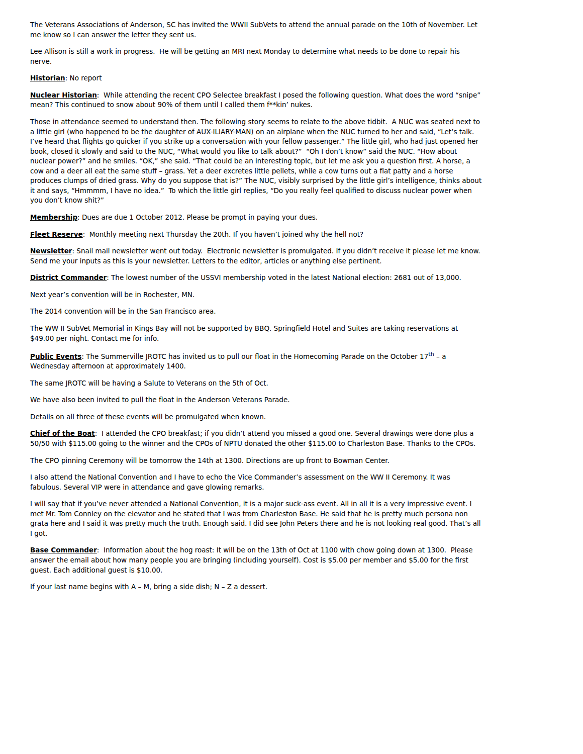The Veterans Associations of Anderson, SC has invited the WWII SubVets to attend the annual parade on the 10th of November. Let me know so I can answer the letter they sent us.
Lee Allison is still a work in progress. He will be getting an MRI next Monday to determine what needs to be done to repair his nerve.
Historian: No report
Nuclear Historian: While attending the recent CPO Selectee breakfast I posed the following question. What does the word “snipe” mean? This continued to snow about 90% of them until I called them f**kin’ nukes.
Those in attendance seemed to understand then. The following story seems to relate to the above tidbit. A NUC was seated next to a little girl (who happened to be the daughter of AUX-ILIARY-MAN) on an airplane when the NUC turned to her and said, “Let’s talk. I’ve heard that flights go quicker if you strike up a conversation with your fellow passenger.” The little girl, who had just opened her book, closed it slowly and said to the NUC, “What would you like to talk about?” “Oh I don’t know” said the NUC. “How about nuclear power?” and he smiles. “OK,” she said. “That could be an interesting topic, but let me ask you a question first. A horse, a cow and a deer all eat the same stuff – grass. Yet a deer excretes little pellets, while a cow turns out a flat patty and a horse produces clumps of dried grass. Why do you suppose that is?” The NUC, visibly surprised by the little girl’s intelligence, thinks about it and says, “Hmmmm, I have no idea.” To which the little girl replies, “Do you really feel qualified to discuss nuclear power when you don’t know shit?”
Membership: Dues are due 1 October 2012. Please be prompt in paying your dues.
Fleet Reserve: Monthly meeting next Thursday the 20th. If you haven’t joined why the hell not?
Newsletter: Snail mail newsletter went out today. Electronic newsletter is promulgated. If you didn’t receive it please let me know. Send me your inputs as this is your newsletter. Letters to the editor, articles or anything else pertinent.
District Commander: The lowest number of the USSVI membership voted in the latest National election: 2681 out of 13,000.
Next year’s convention will be in Rochester, MN.
The 2014 convention will be in the San Francisco area.
The WW II SubVet Memorial in Kings Bay will not be supported by BBQ. Springfield Hotel and Suites are taking reservations at $49.00 per night. Contact me for info.
Public Events: The Summerville JROTC has invited us to pull our float in the Homecoming Parade on the October 17th – a Wednesday afternoon at approximately 1400.
The same JROTC will be having a Salute to Veterans on the 5th of Oct.
We have also been invited to pull the float in the Anderson Veterans Parade.
Details on all three of these events will be promulgated when known.
Chief of the Boat: I attended the CPO breakfast; if you didn’t attend you missed a good one. Several drawings were done plus a 50/50 with $115.00 going to the winner and the CPOs of NPTU donated the other $115.00 to Charleston Base. Thanks to the CPOs.
The CPO pinning Ceremony will be tomorrow the 14th at 1300. Directions are up front to Bowman Center.
I also attend the National Convention and I have to echo the Vice Commander’s assessment on the WW II Ceremony. It was fabulous. Several VIP were in attendance and gave glowing remarks.
I will say that if you’ve never attended a National Convention, it is a major suck-ass event. All in all it is a very impressive event. I met Mr. Tom Connley on the elevator and he stated that I was from Charleston Base. He said that he is pretty much persona non grata here and I said it was pretty much the truth. Enough said. I did see John Peters there and he is not looking real good. That’s all I got.
Base Commander: Information about the hog roast: It will be on the 13th of Oct at 1100 with chow going down at 1300. Please answer the email about how many people you are bringing (including yourself). Cost is $5.00 per member and $5.00 for the first guest. Each additional guest is $10.00.
If your last name begins with A – M, bring a side dish; N – Z a dessert.